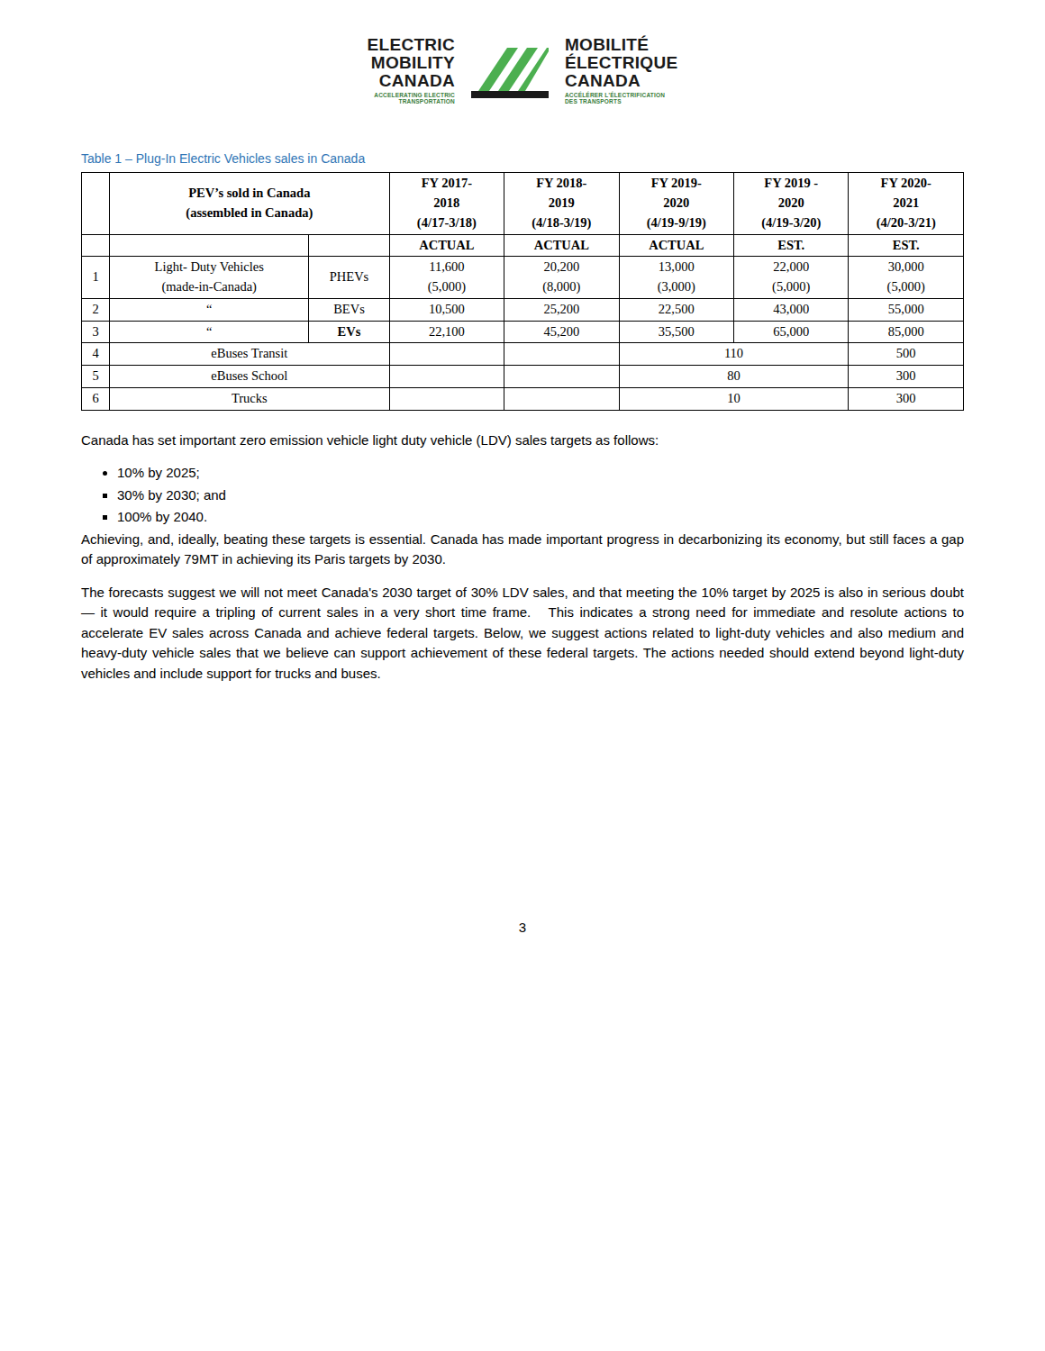ELECTRIC
MOBILITY
CANADA
ACCELERATING ELECTRIC
TRANSPORTATION
MOBILITÉ
ÉLECTRIQUE
CANADA
ACCÉLÉRER L'ÉLECTRIFICATION
DES TRANSPORTS
Table 1 – Plug-In Electric Vehicles sales in Canada
| | PEV’s sold in Canada (assembled in Canada) | FY 2017- 2018 (4/17-3/18) | FY 2018- 2019 (4/18-3/19) | FY 2019- 2020 (4/19-9/19) | FY 2019 - 2020 (4/19-3/20) | FY 2020- 2021 (4/20-3/21) |
| | | | ACTUAL | ACTUAL | ACTUAL | EST. | EST. |
| 1 | Light- Duty Vehicles (made-in-Canada) | PHEVs | 11,600 (5,000) | 20,200 (8,000) | 13,000 (3,000) | 22,000 (5,000) | 30,000 (5,000) |
| 2 | “ | BEVs | 10,500 | 25,200 | 22,500 | 43,000 | 55,000 |
| 3 | “ | EVs | 22,100 | 45,200 | 35,500 | 65,000 | 85,000 |
| 4 | eBuses Transit | | | 110 | 500 |
| 5 | eBuses School | | | 80 | 300 |
| 6 | Trucks | | | 10 | 300 |
Canada has set important zero emission vehicle light duty vehicle (LDV) sales targets as follows:
10% by 2025;
30% by 2030; and
100% by 2040.
Achieving, and, ideally, beating these targets is essential. Canada has made important progress in decarbonizing its economy, but still faces a gap of approximately 79MT in achieving its Paris targets by 2030.
The forecasts suggest we will not meet Canada's 2030 target of 30% LDV sales, and that meeting the 10% target by 2025 is also in serious doubt— it would require a tripling of current sales in a very short time frame. This indicates a strong need for immediate and resolute actions to accelerate EV sales across Canada and achieve federal targets. Below, we suggest actions related to light-duty vehicles and also medium and heavy-duty vehicle sales that we believe can support achievement of these federal targets. The actions needed should extend beyond light-duty vehicles and include support for trucks and buses.
3